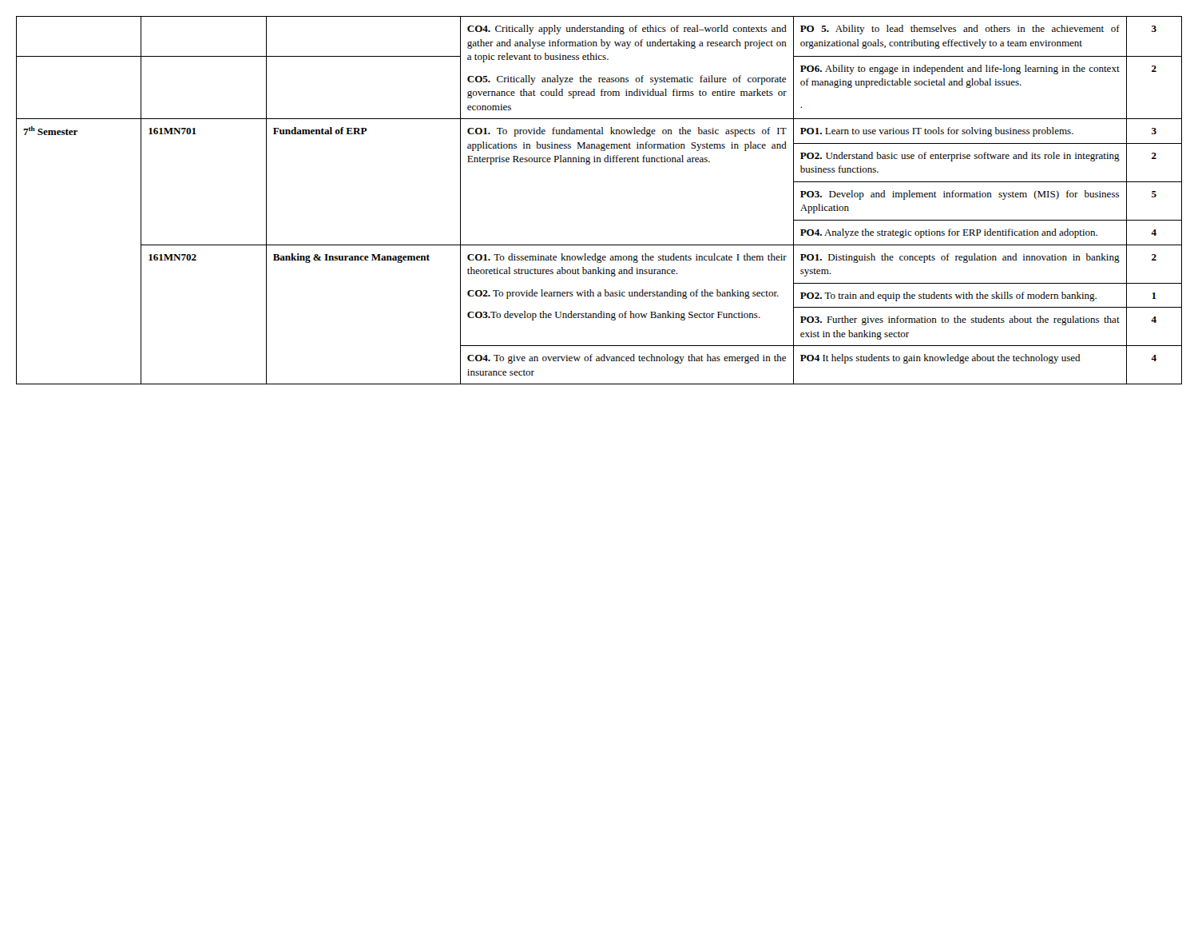| | | | CO4. Critically apply understanding of ethics of real–world contexts and gather and analyse information by way of undertaking a research project on a topic relevant to business ethics. CO5. Critically analyze the reasons of systematic failure of corporate governance that could spread from individual firms to entire markets or economies | PO 5. Ability to lead themselves and others in the achievement of organizational goals, contributing effectively to a team environment | 3 |
| | | | PO6. Ability to engage in independent and life-long learning in the context of managing unpredictable societal and global issues. . | 2 |
| 7 th Semester | 161MN701 | Fundamental of ERP | CO1. To provide fundamental knowledge on the basic aspects of IT applications in business Management information Systems in place and Enterprise Resource Planning in different functional areas. | PO1. Learn to use various IT tools for solving business problems. | 3 |
| PO2. Understand basic use of enterprise software and its role in integrating business functions. | 2 |
| PO3. Develop and implement information system (MIS) for business Application | 5 |
| PO4. Analyze the strategic options for ERP identification and adoption. | 4 |
| 161MN702 | Banking & Insurance Management | CO1. To disseminate knowledge among the students inculcate I them their theoretical structures about banking and insurance. CO2. To provide learners with a basic understanding of the banking sector. CO3. To develop the Understanding of how Banking Sector Functions. | PO1. Distinguish the concepts of regulation and innovation in banking system. | 2 |
| PO2. To train and equip the students with the skills of modern banking. | 1 |
| PO3. Further gives information to the students about the regulations that exist in the banking sector | 4 |
| CO4. To give an overview of advanced technology that has emerged in the insurance sector | PO4 It helps students to gain knowledge about the technology used | 4 |